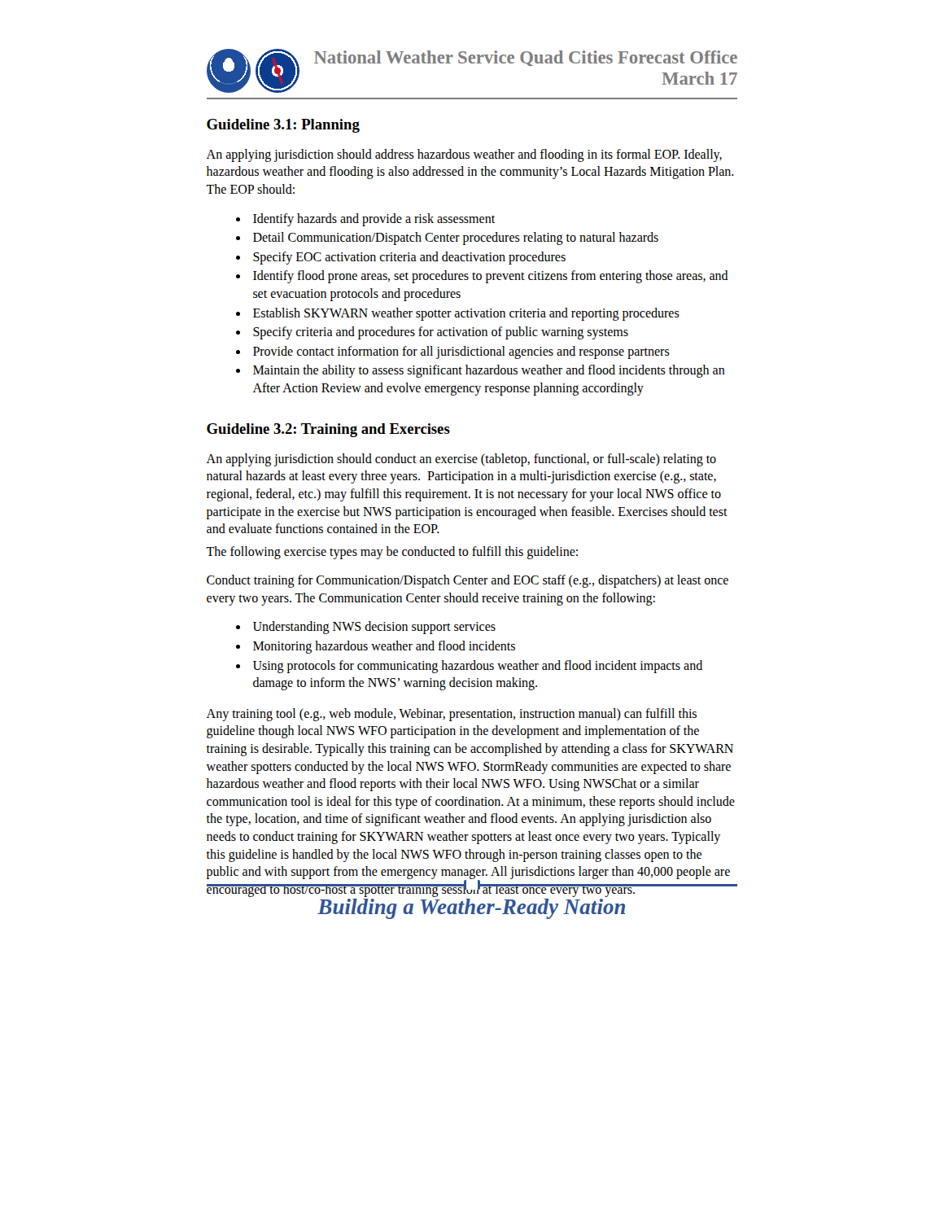National Weather Service Quad Cities Forecast Office
March 17
Guideline 3.1: Planning
An applying jurisdiction should address hazardous weather and flooding in its formal EOP. Ideally, hazardous weather and flooding is also addressed in the community’s Local Hazards Mitigation Plan. The EOP should:
Identify hazards and provide a risk assessment
Detail Communication/Dispatch Center procedures relating to natural hazards
Specify EOC activation criteria and deactivation procedures
Identify flood prone areas, set procedures to prevent citizens from entering those areas, and set evacuation protocols and procedures
Establish SKYWARN weather spotter activation criteria and reporting procedures
Specify criteria and procedures for activation of public warning systems
Provide contact information for all jurisdictional agencies and response partners
Maintain the ability to assess significant hazardous weather and flood incidents through an After Action Review and evolve emergency response planning accordingly
Guideline 3.2: Training and Exercises
An applying jurisdiction should conduct an exercise (tabletop, functional, or full-scale) relating to natural hazards at least every three years. Participation in a multi-jurisdiction exercise (e.g., state, regional, federal, etc.) may fulfill this requirement. It is not necessary for your local NWS office to participate in the exercise but NWS participation is encouraged when feasible. Exercises should test and evaluate functions contained in the EOP.
The following exercise types may be conducted to fulfill this guideline:
Conduct training for Communication/Dispatch Center and EOC staff (e.g., dispatchers) at least once every two years. The Communication Center should receive training on the following:
Understanding NWS decision support services
Monitoring hazardous weather and flood incidents
Using protocols for communicating hazardous weather and flood incident impacts and damage to inform the NWS’ warning decision making.
Any training tool (e.g., web module, Webinar, presentation, instruction manual) can fulfill this guideline though local NWS WFO participation in the development and implementation of the training is desirable. Typically this training can be accomplished by attending a class for SKYWARN weather spotters conducted by the local NWS WFO. StormReady communities are expected to share hazardous weather and flood reports with their local NWS WFO. Using NWSChat or a similar communication tool is ideal for this type of coordination. At a minimum, these reports should include the type, location, and time of significant weather and flood events. An applying jurisdiction also needs to conduct training for SKYWARN weather spotters at least once every two years. Typically this guideline is handled by the local NWS WFO through in-person training classes open to the public and with support from the emergency manager. All jurisdictions larger than 40,000 people are encouraged to host/co-host a spotter training session at least once every two years.
Building a Weather-Ready Nation